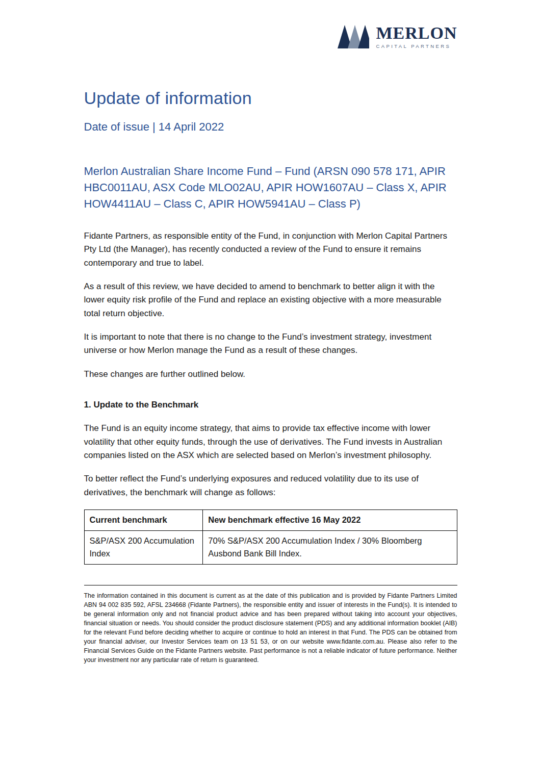MERLON
Capital Partners
Update of information
Date of issue | 14 April 2022
Merlon Australian Share Income Fund – Fund (ARSN 090 578 171, APIR HBC0011AU, ASX Code MLO02AU, APIR HOW1607AU – Class X, APIR HOW4411AU – Class C, APIR HOW5941AU – Class P)
Fidante Partners, as responsible entity of the Fund, in conjunction with Merlon Capital Partners Pty Ltd (the Manager), has recently conducted a review of the Fund to ensure it remains contemporary and true to label.
As a result of this review, we have decided to amend to benchmark to better align it with the lower equity risk profile of the Fund and replace an existing objective with a more measurable total return objective.
It is important to note that there is no change to the Fund’s investment strategy, investment universe or how Merlon manage the Fund as a result of these changes.
These changes are further outlined below.
1. Update to the Benchmark
The Fund is an equity income strategy, that aims to provide tax effective income with lower volatility that other equity funds, through the use of derivatives. The Fund invests in Australian companies listed on the ASX which are selected based on Merlon’s investment philosophy.
To better reflect the Fund’s underlying exposures and reduced volatility due to its use of derivatives, the benchmark will change as follows:
| Current benchmark | New benchmark effective 16 May 2022 |
| --- | --- |
| S&P/ASX 200 Accumulation Index | 70% S&P/ASX 200 Accumulation Index / 30% Bloomberg Ausbond Bank Bill Index. |
The information contained in this document is current as at the date of this publication and is provided by Fidante Partners Limited ABN 94 002 835 592, AFSL 234668 (Fidante Partners), the responsible entity and issuer of interests in the Fund(s). It is intended to be general information only and not financial product advice and has been prepared without taking into account your objectives, financial situation or needs. You should consider the product disclosure statement (PDS) and any additional information booklet (AIB) for the relevant Fund before deciding whether to acquire or continue to hold an interest in that Fund. The PDS can be obtained from your financial adviser, our Investor Services team on 13 51 53, or on our website www.fidante.com.au. Please also refer to the Financial Services Guide on the Fidante Partners website. Past performance is not a reliable indicator of future performance. Neither your investment nor any particular rate of return is guaranteed.